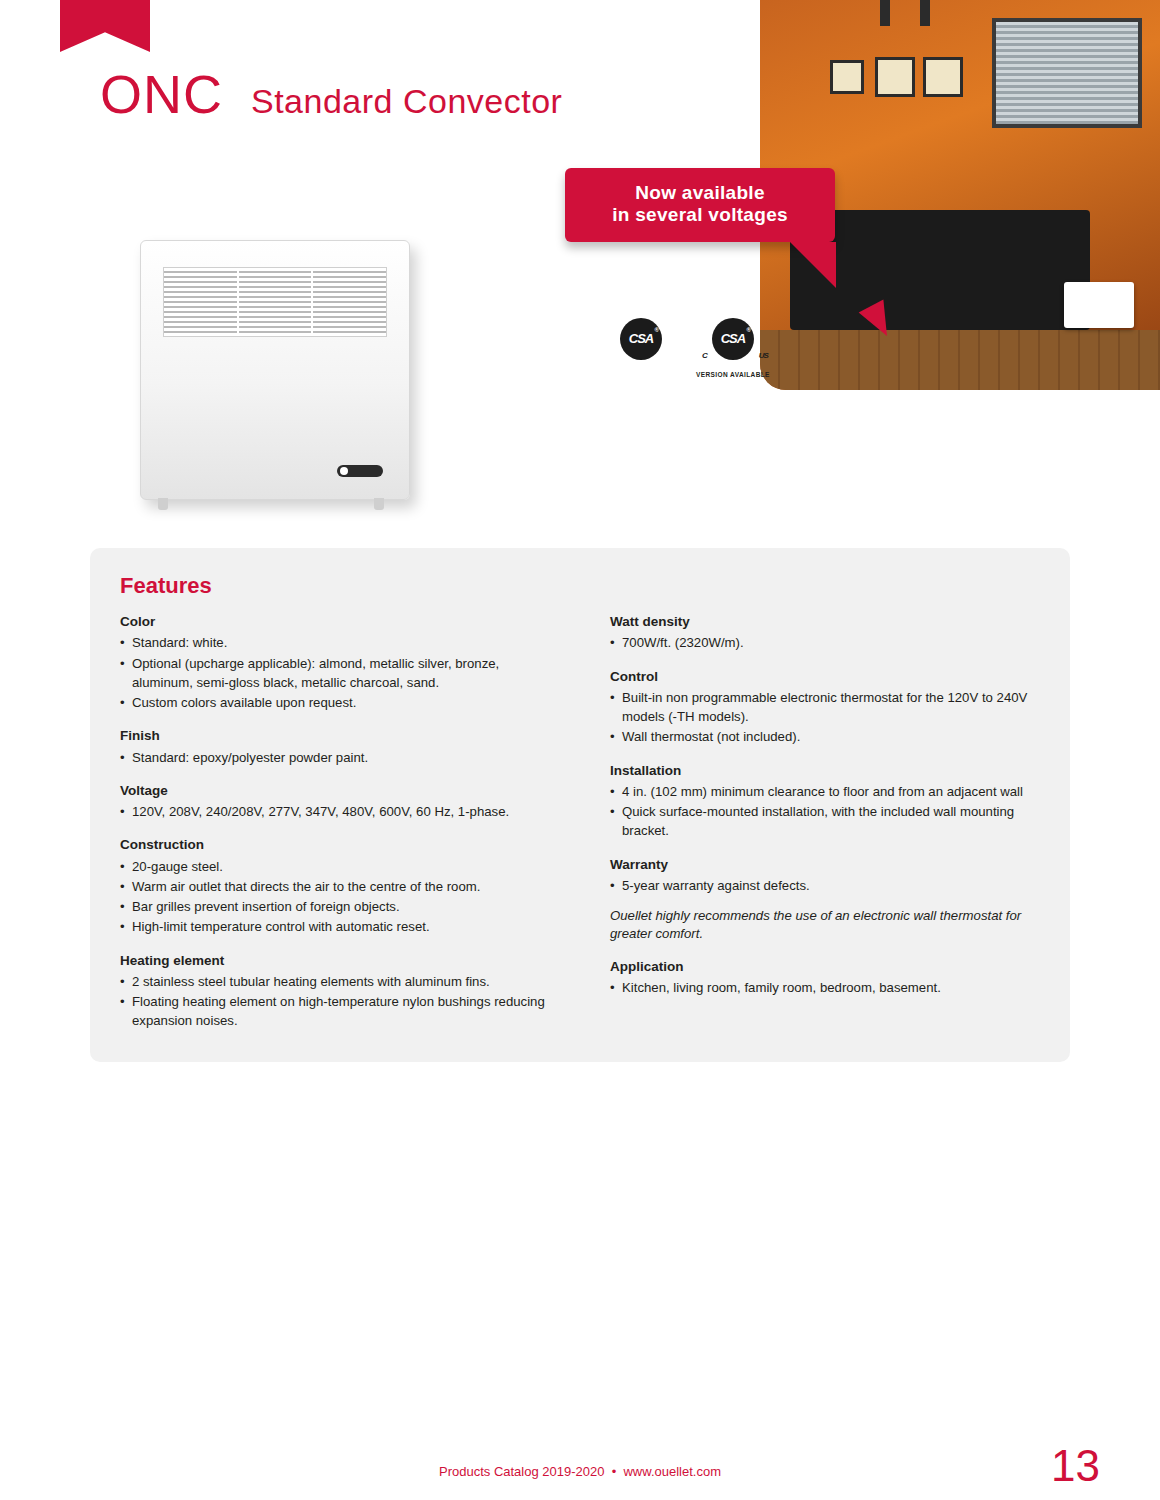ONC Standard Convector
Now available
in several voltages
CSA®
CSA® CUS
VERSION AVAILABLE
Features
Color
Standard: white.
Optional (upcharge applicable): almond, metallic silver, bronze, aluminum, semi-gloss black, metallic charcoal, sand.
Custom colors available upon request.
Finish
Standard: epoxy/polyester powder paint.
Voltage
120V, 208V, 240/208V, 277V, 347V, 480V, 600V, 60 Hz, 1-phase.
Construction
20-gauge steel.
Warm air outlet that directs the air to the centre of the room.
Bar grilles prevent insertion of foreign objects.
High-limit temperature control with automatic reset.
Heating element
2 stainless steel tubular heating elements with aluminum fins.
Floating heating element on high-temperature nylon bushings reducing expansion noises.
Watt density
700W/ft. (2320W/m).
Control
Built-in non programmable electronic thermostat for the 120V to 240V models (-TH models).
Wall thermostat (not included).
Installation
4 in. (102 mm) minimum clearance to floor and from an adjacent wall
Quick surface-mounted installation, with the included wall mounting bracket.
Warranty
5-year warranty against defects.
Ouellet highly recommends the use of an electronic wall thermostat for greater comfort.
Application
Kitchen, living room, family room, bedroom, basement.
Products Catalog 2019-2020 • www.ouellet.com 13